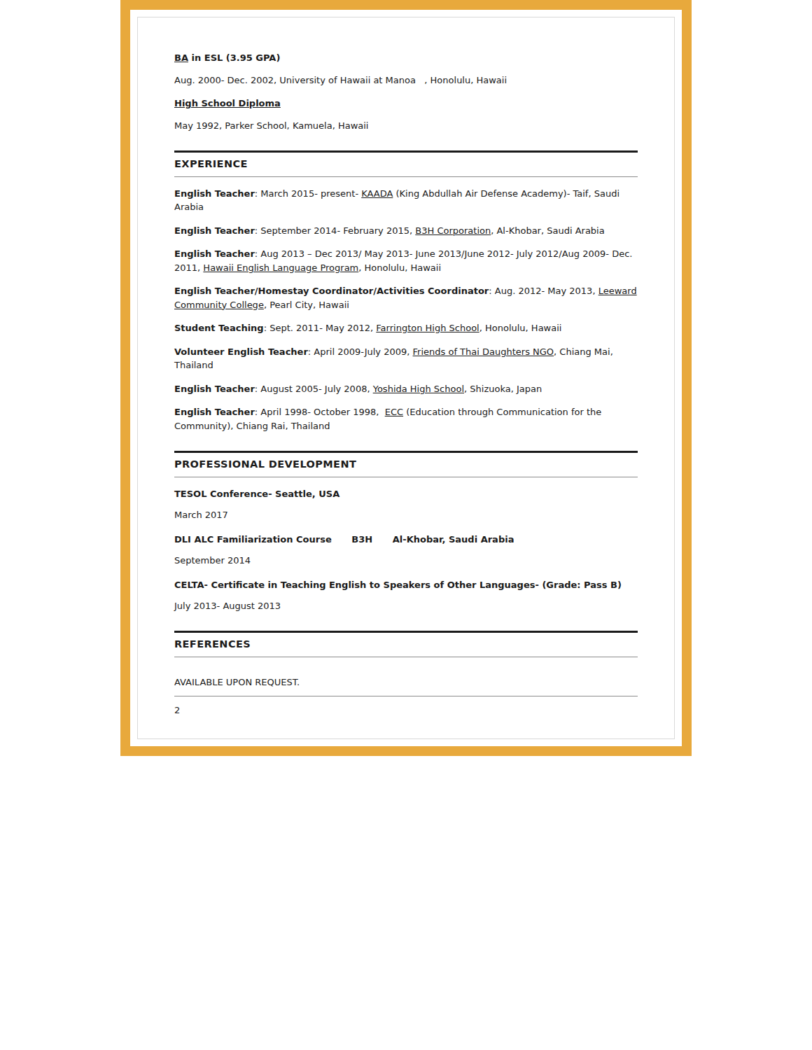BA in ESL (3.95 GPA)
Aug. 2000- Dec. 2002, University of Hawaii at Manoa , Honolulu, Hawaii
High School Diploma
May 1992, Parker School, Kamuela, Hawaii
EXPERIENCE
English Teacher: March 2015- present- KAADA (King Abdullah Air Defense Academy)- Taif, Saudi Arabia
English Teacher: September 2014- February 2015, B3H Corporation, Al-Khobar, Saudi Arabia
English Teacher: Aug 2013 – Dec 2013/ May 2013- June 2013/June 2012- July 2012/Aug 2009- Dec. 2011, Hawaii English Language Program, Honolulu, Hawaii
English Teacher/Homestay Coordinator/Activities Coordinator: Aug. 2012- May 2013, Leeward Community College, Pearl City, Hawaii
Student Teaching: Sept. 2011- May 2012, Farrington High School, Honolulu, Hawaii
Volunteer English Teacher: April 2009-July 2009, Friends of Thai Daughters NGO, Chiang Mai, Thailand
English Teacher: August 2005- July 2008, Yoshida High School, Shizuoka, Japan
English Teacher: April 1998- October 1998, ECC (Education through Communication for the Community), Chiang Rai, Thailand
PROFESSIONAL DEVELOPMENT
TESOL Conference- Seattle, USA
March 2017
DLI ALC Familiarization Course B3H Al-Khobar, Saudi Arabia
September 2014
CELTA- Certificate in Teaching English to Speakers of Other Languages- (Grade: Pass B)
July 2013- August 2013
REFERENCES
AVAILABLE UPON REQUEST.
2